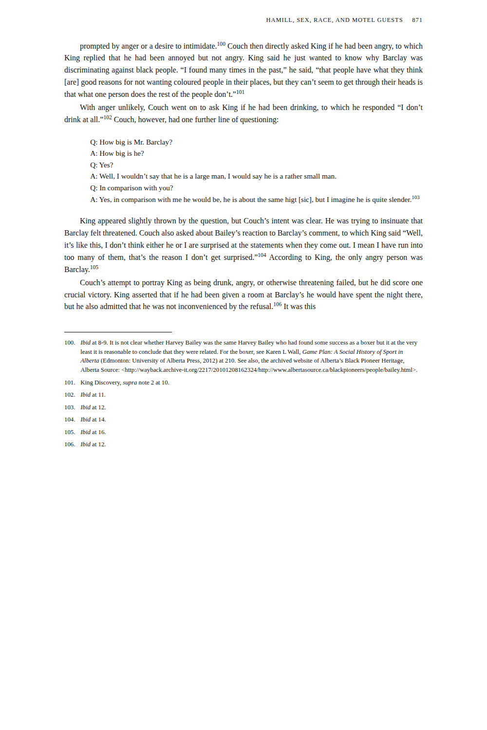Hamill, Sex, Race, and Motel Guests871
prompted by anger or a desire to intimidate.100 Couch then directly asked King if he had been angry, to which King replied that he had been annoyed but not angry. King said he just wanted to know why Barclay was discriminating against black people. “I found many times in the past,” he said, “that people have what they think [are] good reasons for not wanting coloured people in their places, but they can’t seem to get through their heads is that what one person does the rest of the people don’t.”101
With anger unlikely, Couch went on to ask King if he had been drinking, to which he responded “I don’t drink at all.”102 Couch, however, had one further line of questioning:
Q: How big is Mr. Barclay?
A: How big is he?
Q: Yes?
A: Well, I wouldn’t say that he is a large man, I would say he is a rather small man.
Q: In comparison with you?
A: Yes, in comparison with me he would be, he is about the same higt [sic], but I imagine he is quite slender.103
King appeared slightly thrown by the question, but Couch’s intent was clear. He was trying to insinuate that Barclay felt threatened. Couch also asked about Bailey’s reaction to Barclay’s comment, to which King said “Well, it’s like this, I don’t think either he or I are surprised at the statements when they come out. I mean I have run into too many of them, that’s the reason I don’t get surprised.”104 According to King, the only angry person was Barclay.105
Couch’s attempt to portray King as being drunk, angry, or otherwise threatening failed, but he did score one crucial victory. King asserted that if he had been given a room at Barclay’s he would have spent the night there, but he also admitted that he was not inconvenienced by the refusal.106 It was this
100. Ibid at 8-9. It is not clear whether Harvey Bailey was the same Harvey Bailey who had found some success as a boxer but it at the very least it is reasonable to conclude that they were related. For the boxer, see Karen L Wall, Game Plan: A Social History of Sport in Alberta (Edmonton: University of Alberta Press, 2012) at 210. See also, the archived website of Alberta’s Black Pioneer Heritage, Alberta Source: <http://wayback.archive-it.org/2217/20101208162324/http://www.albertasource.ca/blackpioneers/people/bailey.html>.
101. King Discovery, supra note 2 at 10.
102. Ibid at 11.
103. Ibid at 12.
104. Ibid at 14.
105. Ibid at 16.
106. Ibid at 12.